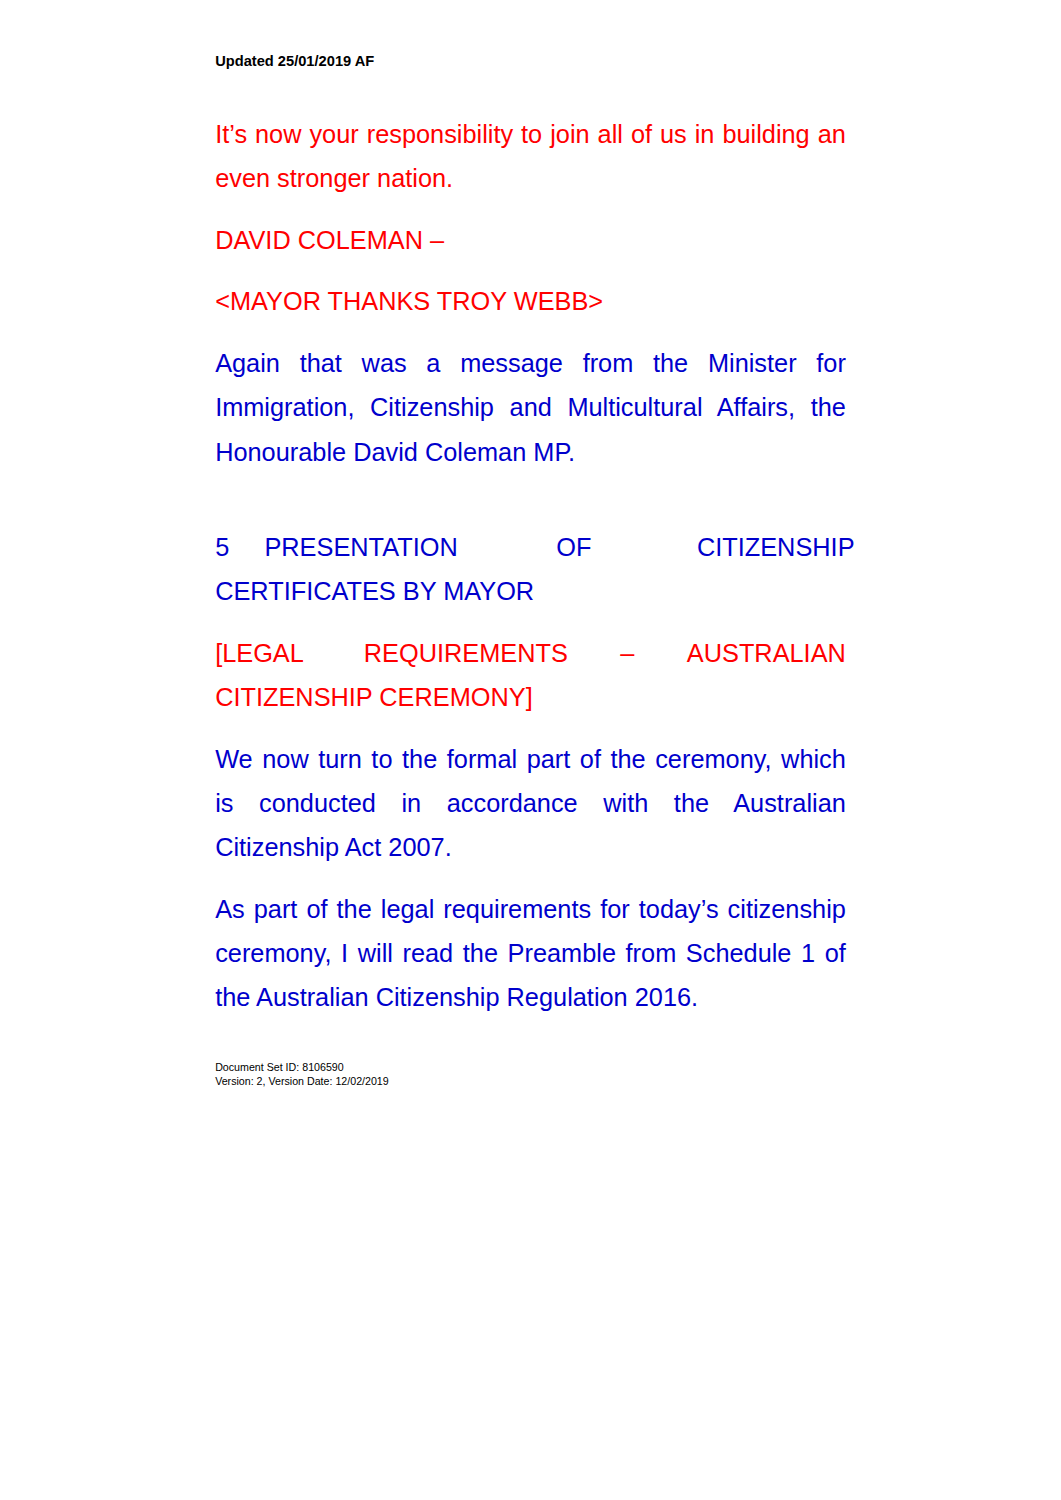Updated 25/01/2019 AF
It’s now your responsibility to join all of us in building an even stronger nation.
DAVID COLEMAN –
<MAYOR THANKS TROY WEBB>
Again that was a message from the Minister for Immigration, Citizenship and Multicultural Affairs, the Honourable David Coleman MP.
5 PRESENTATION OF CITIZENSHIP CERTIFICATES BY MAYOR
[LEGAL REQUIREMENTS – AUSTRALIAN CITIZENSHIP CEREMONY]
We now turn to the formal part of the ceremony, which is conducted in accordance with the Australian Citizenship Act 2007.
As part of the legal requirements for today’s citizenship ceremony, I will read the Preamble from Schedule 1 of the Australian Citizenship Regulation 2016.
Document Set ID: 8106590
Version: 2, Version Date: 12/02/2019